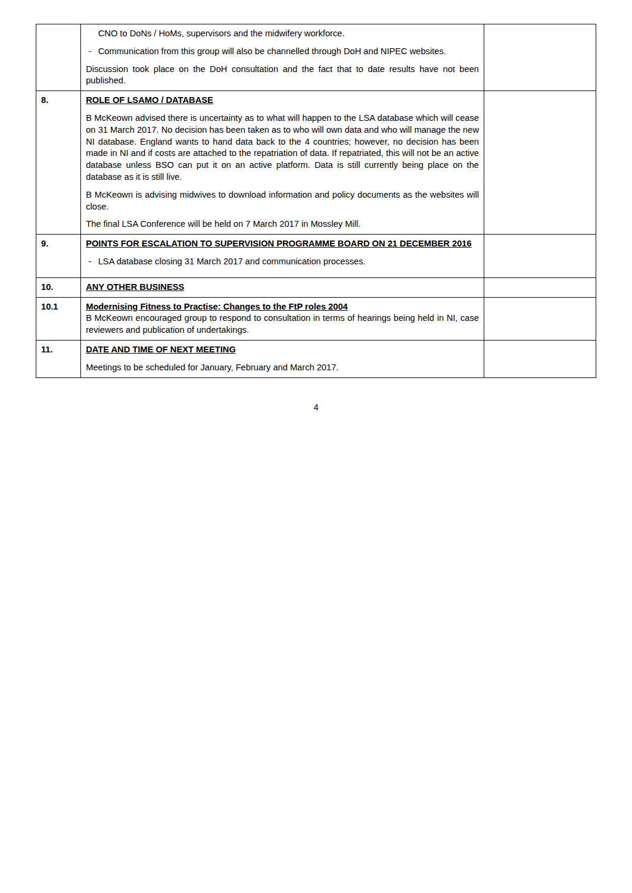| | CNO to DoNs / HoMs, supervisors and the midwifery workforce. Communication from this group will also be channelled through DoH and NIPEC websites. Discussion took place on the DoH consultation and the fact that to date results have not been published. | |
| 8. | ROLE OF LSAMO / DATABASE B McKeown advised there is uncertainty as to what will happen to the LSA database which will cease on 31 March 2017. No decision has been taken as to who will own data and who will manage the new NI database. England wants to hand data back to the 4 countries; however, no decision has been made in NI and if costs are attached to the repatriation of data. If repatriated, this will not be an active database unless BSO can put it on an active platform. Data is still currently being place on the database as it is still live. B McKeown is advising midwives to download information and policy documents as the websites will close. The final LSA Conference will be held on 7 March 2017 in Mossley Mill. | |
| 9. | POINTS FOR ESCALATION TO SUPERVISION PROGRAMME BOARD ON 21 DECEMBER 2016 LSA database closing 31 March 2017 and communication processes. | |
| 10. | ANY OTHER BUSINESS | |
| 10.1 | Modernising Fitness to Practise: Changes to the FtP roles 2004 B McKeown encouraged group to respond to consultation in terms of hearings being held in NI, case reviewers and publication of undertakings. | |
| 11. | DATE AND TIME OF NEXT MEETING Meetings to be scheduled for January, February and March 2017. | |
4